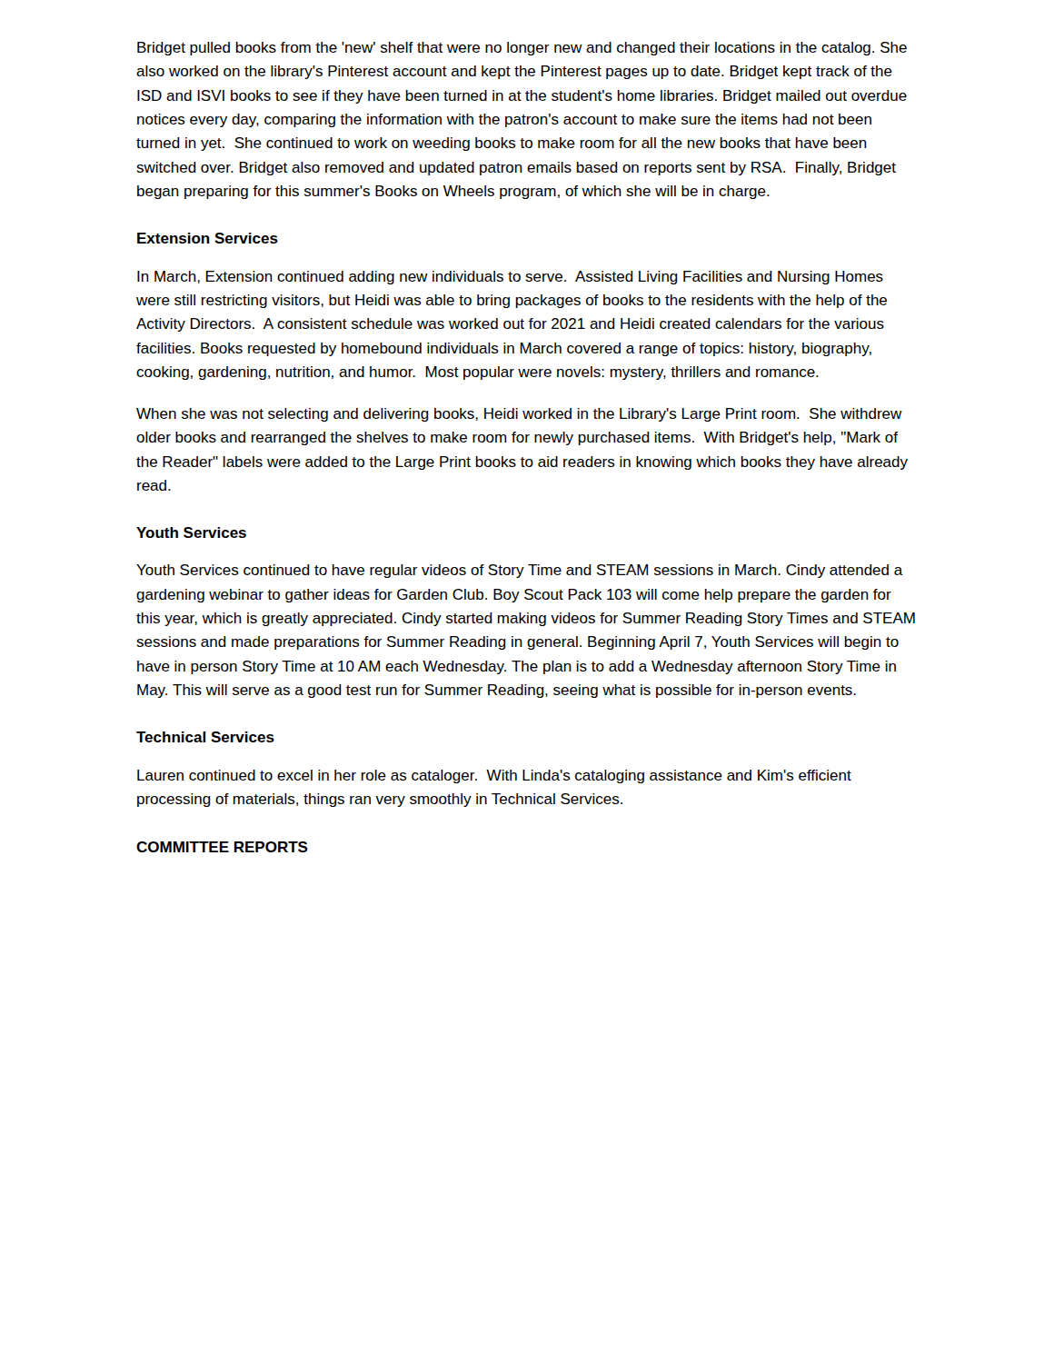Bridget pulled books from the 'new' shelf that were no longer new and changed their locations in the catalog. She also worked on the library's Pinterest account and kept the Pinterest pages up to date. Bridget kept track of the ISD and ISVI books to see if they have been turned in at the student's home libraries. Bridget mailed out overdue notices every day, comparing the information with the patron's account to make sure the items had not been turned in yet. She continued to work on weeding books to make room for all the new books that have been switched over. Bridget also removed and updated patron emails based on reports sent by RSA. Finally, Bridget began preparing for this summer's Books on Wheels program, of which she will be in charge.
Extension Services
In March, Extension continued adding new individuals to serve. Assisted Living Facilities and Nursing Homes were still restricting visitors, but Heidi was able to bring packages of books to the residents with the help of the Activity Directors. A consistent schedule was worked out for 2021 and Heidi created calendars for the various facilities. Books requested by homebound individuals in March covered a range of topics: history, biography, cooking, gardening, nutrition, and humor. Most popular were novels: mystery, thrillers and romance.
When she was not selecting and delivering books, Heidi worked in the Library's Large Print room. She withdrew older books and rearranged the shelves to make room for newly purchased items. With Bridget's help, "Mark of the Reader" labels were added to the Large Print books to aid readers in knowing which books they have already read.
Youth Services
Youth Services continued to have regular videos of Story Time and STEAM sessions in March. Cindy attended a gardening webinar to gather ideas for Garden Club. Boy Scout Pack 103 will come help prepare the garden for this year, which is greatly appreciated. Cindy started making videos for Summer Reading Story Times and STEAM sessions and made preparations for Summer Reading in general. Beginning April 7, Youth Services will begin to have in person Story Time at 10 AM each Wednesday. The plan is to add a Wednesday afternoon Story Time in May. This will serve as a good test run for Summer Reading, seeing what is possible for in-person events.
Technical Services
Lauren continued to excel in her role as cataloger. With Linda's cataloging assistance and Kim's efficient processing of materials, things ran very smoothly in Technical Services.
COMMITTEE REPORTS